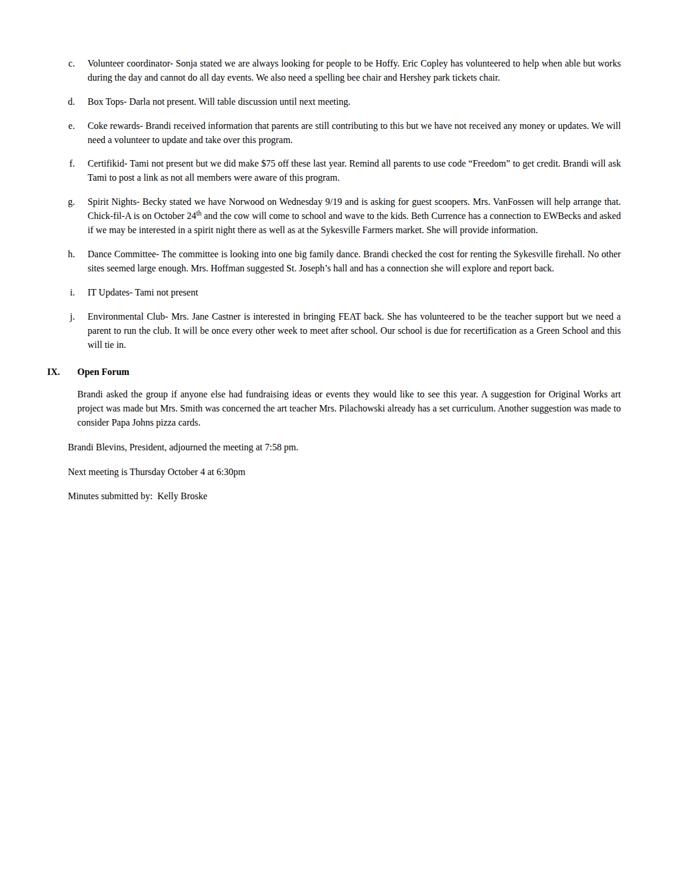Volunteer coordinator- Sonja stated we are always looking for people to be Hoffy. Eric Copley has volunteered to help when able but works during the day and cannot do all day events. We also need a spelling bee chair and Hershey park tickets chair.
Box Tops- Darla not present. Will table discussion until next meeting.
Coke rewards- Brandi received information that parents are still contributing to this but we have not received any money or updates. We will need a volunteer to update and take over this program.
Certifikid- Tami not present but we did make $75 off these last year. Remind all parents to use code “Freedom” to get credit. Brandi will ask Tami to post a link as not all members were aware of this program.
Spirit Nights- Becky stated we have Norwood on Wednesday 9/19 and is asking for guest scoopers. Mrs. VanFossen will help arrange that. Chick-fil-A is on October 24th and the cow will come to school and wave to the kids. Beth Currence has a connection to EWBecks and asked if we may be interested in a spirit night there as well as at the Sykesville Farmers market. She will provide information.
Dance Committee- The committee is looking into one big family dance. Brandi checked the cost for renting the Sykesville firehall. No other sites seemed large enough. Mrs. Hoffman suggested St. Joseph’s hall and has a connection she will explore and report back.
IT Updates- Tami not present
Environmental Club- Mrs. Jane Castner is interested in bringing FEAT back. She has volunteered to be the teacher support but we need a parent to run the club. It will be once every other week to meet after school. Our school is due for recertification as a Green School and this will tie in.
IX. Open Forum
Brandi asked the group if anyone else had fundraising ideas or events they would like to see this year. A suggestion for Original Works art project was made but Mrs. Smith was concerned the art teacher Mrs. Pilachowski already has a set curriculum. Another suggestion was made to consider Papa Johns pizza cards.
Brandi Blevins, President, adjourned the meeting at 7:58 pm.
Next meeting is Thursday October 4 at 6:30pm
Minutes submitted by: Kelly Broske